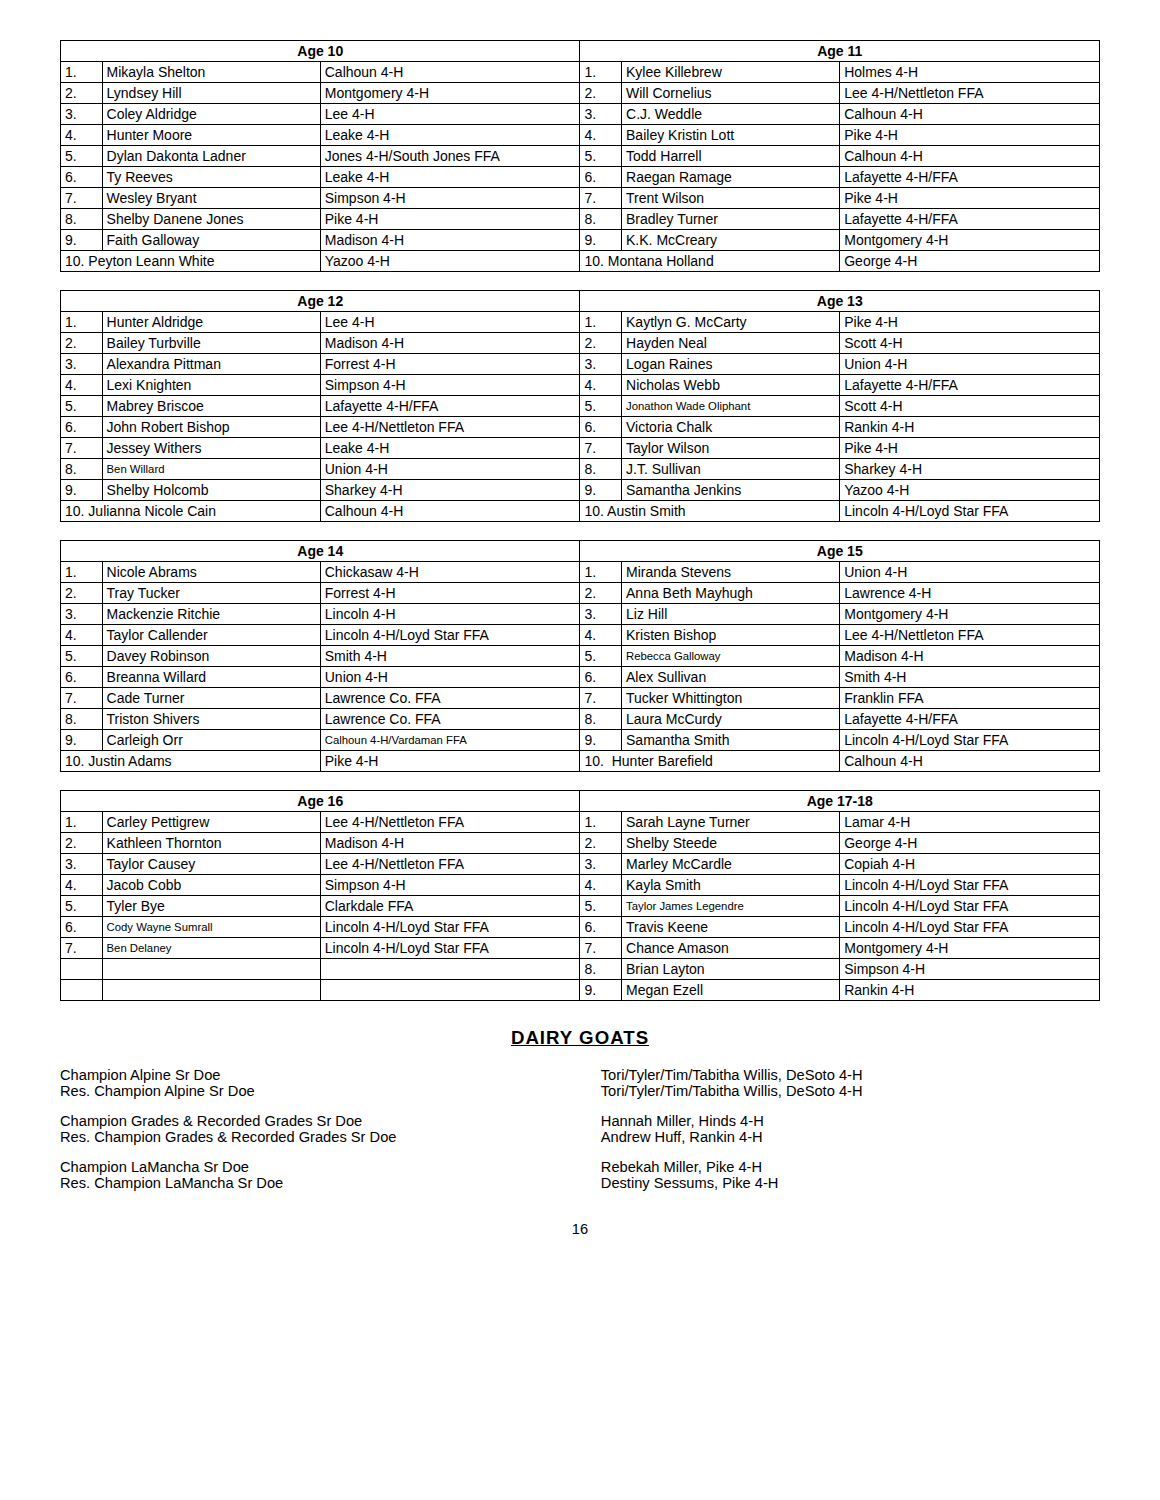| Age 10 | Age 11 |
| --- | --- |
| 1. | Mikayla Shelton | Calhoun 4-H | 1. | Kylee Killebrew | Holmes 4-H |
| 2. | Lyndsey Hill | Montgomery 4-H | 2. | Will Cornelius | Lee 4-H/Nettleton FFA |
| 3. | Coley Aldridge | Lee 4-H | 3. | C.J. Weddle | Calhoun 4-H |
| 4. | Hunter Moore | Leake 4-H | 4. | Bailey Kristin Lott | Pike 4-H |
| 5. | Dylan Dakonta Ladner | Jones 4-H/South Jones FFA | 5. | Todd Harrell | Calhoun 4-H |
| 6. | Ty Reeves | Leake 4-H | 6. | Raegan Ramage | Lafayette 4-H/FFA |
| 7. | Wesley Bryant | Simpson 4-H | 7. | Trent Wilson | Pike 4-H |
| 8. | Shelby Danene Jones | Pike 4-H | 8. | Bradley Turner | Lafayette 4-H/FFA |
| 9. | Faith Galloway | Madison 4-H | 9. | K.K. McCreary | Montgomery 4-H |
| 10. Peyton Leann White | Yazoo 4-H | 10. Montana Holland | George 4-H |
| Age 12 | Age 13 |
| --- | --- |
| 1. | Hunter Aldridge | Lee 4-H | 1. | Kaytlyn G. McCarty | Pike 4-H |
| 2. | Bailey Turbville | Madison 4-H | 2. | Hayden Neal | Scott 4-H |
| 3. | Alexandra Pittman | Forrest 4-H | 3. | Logan Raines | Union 4-H |
| 4. | Lexi Knighten | Simpson 4-H | 4. | Nicholas Webb | Lafayette 4-H/FFA |
| 5. | Mabrey Briscoe | Lafayette 4-H/FFA | 5. | Jonathon Wade Oliphant | Scott 4-H |
| 6. | John Robert Bishop | Lee 4-H/Nettleton FFA | 6. | Victoria Chalk | Rankin 4-H |
| 7. | Jessey Withers | Leake 4-H | 7. | Taylor Wilson | Pike 4-H |
| 8. | Ben Willard | Union 4-H | 8. | J.T. Sullivan | Sharkey 4-H |
| 9. | Shelby Holcomb | Sharkey 4-H | 9. | Samantha Jenkins | Yazoo 4-H |
| 10. Julianna Nicole Cain | Calhoun 4-H | 10. Austin Smith | Lincoln 4-H/Loyd Star FFA |
| Age 14 | Age 15 |
| --- | --- |
| 1. | Nicole Abrams | Chickasaw 4-H | 1. | Miranda Stevens | Union 4-H |
| 2. | Tray Tucker | Forrest 4-H | 2. | Anna Beth Mayhugh | Lawrence 4-H |
| 3. | Mackenzie Ritchie | Lincoln 4-H | 3. | Liz Hill | Montgomery 4-H |
| 4. | Taylor Callender | Lincoln 4-H/Loyd Star FFA | 4. | Kristen Bishop | Lee 4-H/Nettleton FFA |
| 5. | Davey Robinson | Smith 4-H | 5. | Rebecca Galloway | Madison 4-H |
| 6. | Breanna Willard | Union 4-H | 6. | Alex Sullivan | Smith 4-H |
| 7. | Cade Turner | Lawrence Co. FFA | 7. | Tucker Whittington | Franklin FFA |
| 8. | Triston Shivers | Lawrence Co. FFA | 8. | Laura McCurdy | Lafayette 4-H/FFA |
| 9. | Carleigh Orr | Calhoun 4-H/Vardaman FFA | 9. | Samantha Smith | Lincoln 4-H/Loyd Star FFA |
| 10. Justin Adams | Pike 4-H | 10. Hunter Barefield | Calhoun 4-H |
| Age 16 | Age 17-18 |
| --- | --- |
| 1. | Carley Pettigrew | Lee 4-H/Nettleton FFA | 1. | Sarah Layne Turner | Lamar 4-H |
| 2. | Kathleen Thornton | Madison 4-H | 2. | Shelby Steede | George 4-H |
| 3. | Taylor Causey | Lee 4-H/Nettleton FFA | 3. | Marley McCardle | Copiah 4-H |
| 4. | Jacob Cobb | Simpson 4-H | 4. | Kayla Smith | Lincoln 4-H/Loyd Star FFA |
| 5. | Tyler Bye | Clarkdale FFA | 5. | Taylor James Legendre | Lincoln 4-H/Loyd Star FFA |
| 6. | Cody Wayne Sumrall | Lincoln 4-H/Loyd Star FFA | 6. | Travis Keene | Lincoln 4-H/Loyd Star FFA |
| 7. | Ben Delaney | Lincoln 4-H/Loyd Star FFA | 7. | Chance Amason | Montgomery 4-H |
| | | | 8. | Brian Layton | Simpson 4-H |
| | | | 9. | Megan Ezell | Rankin 4-H |
DAIRY GOATS
| Champion Alpine Sr Doe | Tori/Tyler/Tim/Tabitha Willis, DeSoto 4-H |
| Res. Champion Alpine Sr Doe | Tori/Tyler/Tim/Tabitha Willis, DeSoto 4-H |
| Champion Grades & Recorded Grades Sr Doe | Hannah Miller, Hinds 4-H |
| Res. Champion Grades & Recorded Grades Sr Doe | Andrew Huff, Rankin 4-H |
| Champion LaMancha Sr Doe | Rebekah Miller, Pike 4-H |
| Res. Champion LaMancha Sr Doe | Destiny Sessums, Pike 4-H |
16